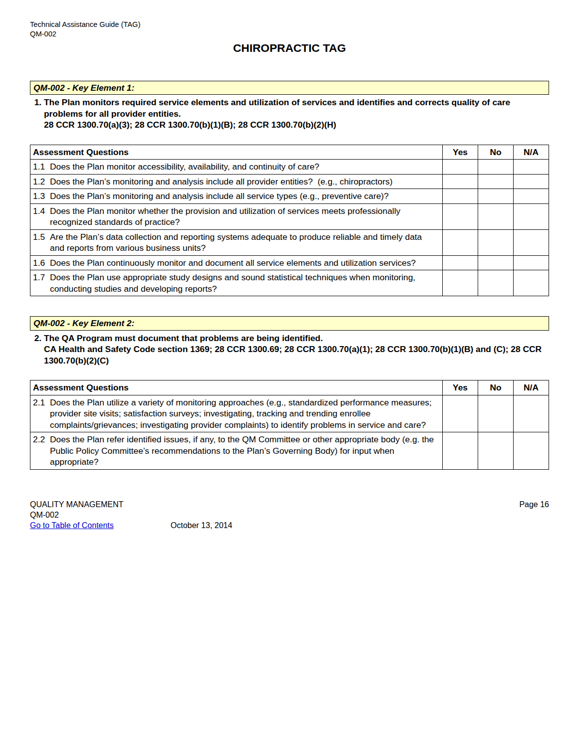Technical Assistance Guide (TAG)
QM-002
CHIROPRACTIC TAG
QM-002 - Key Element 1:
The Plan monitors required service elements and utilization of services and identifies and corrects quality of care problems for all provider entities.
28 CCR 1300.70(a)(3); 28 CCR 1300.70(b)(1)(B); 28 CCR 1300.70(b)(2)(H)
| Assessment Questions | Yes | No | N/A |
| --- | --- | --- | --- |
| 1.1 Does the Plan monitor accessibility, availability, and continuity of care? | | | |
| 1.2 Does the Plan’s monitoring and analysis include all provider entities? (e.g., chiropractors) | | | |
| 1.3 Does the Plan’s monitoring and analysis include all service types (e.g., preventive care)? | | | |
| 1.4 Does the Plan monitor whether the provision and utilization of services meets professionally recognized standards of practice? | | | |
| 1.5 Are the Plan’s data collection and reporting systems adequate to produce reliable and timely data and reports from various business units? | | | |
| 1.6 Does the Plan continuously monitor and document all service elements and utilization services? | | | |
| 1.7 Does the Plan use appropriate study designs and sound statistical techniques when monitoring, conducting studies and developing reports? | | | |
QM-002 - Key Element 2:
The QA Program must document that problems are being identified.
CA Health and Safety Code section 1369; 28 CCR 1300.69; 28 CCR 1300.70(a)(1); 28 CCR 1300.70(b)(1)(B) and (C); 28 CCR 1300.70(b)(2)(C)
| Assessment Questions | Yes | No | N/A |
| --- | --- | --- | --- |
| 2.1 Does the Plan utilize a variety of monitoring approaches (e.g., standardized performance measures; provider site visits; satisfaction surveys; investigating, tracking and trending enrollee complaints/grievances; investigating provider complaints) to identify problems in service and care? | | | |
| 2.2 Does the Plan refer identified issues, if any, to the QM Committee or other appropriate body (e.g. the Public Policy Committee’s recommendations to the Plan’s Governing Body) for input when appropriate? | | | |
QUALITY MANAGEMENT
QM-002
Go to Table of Contents October 13, 2014 Page 16